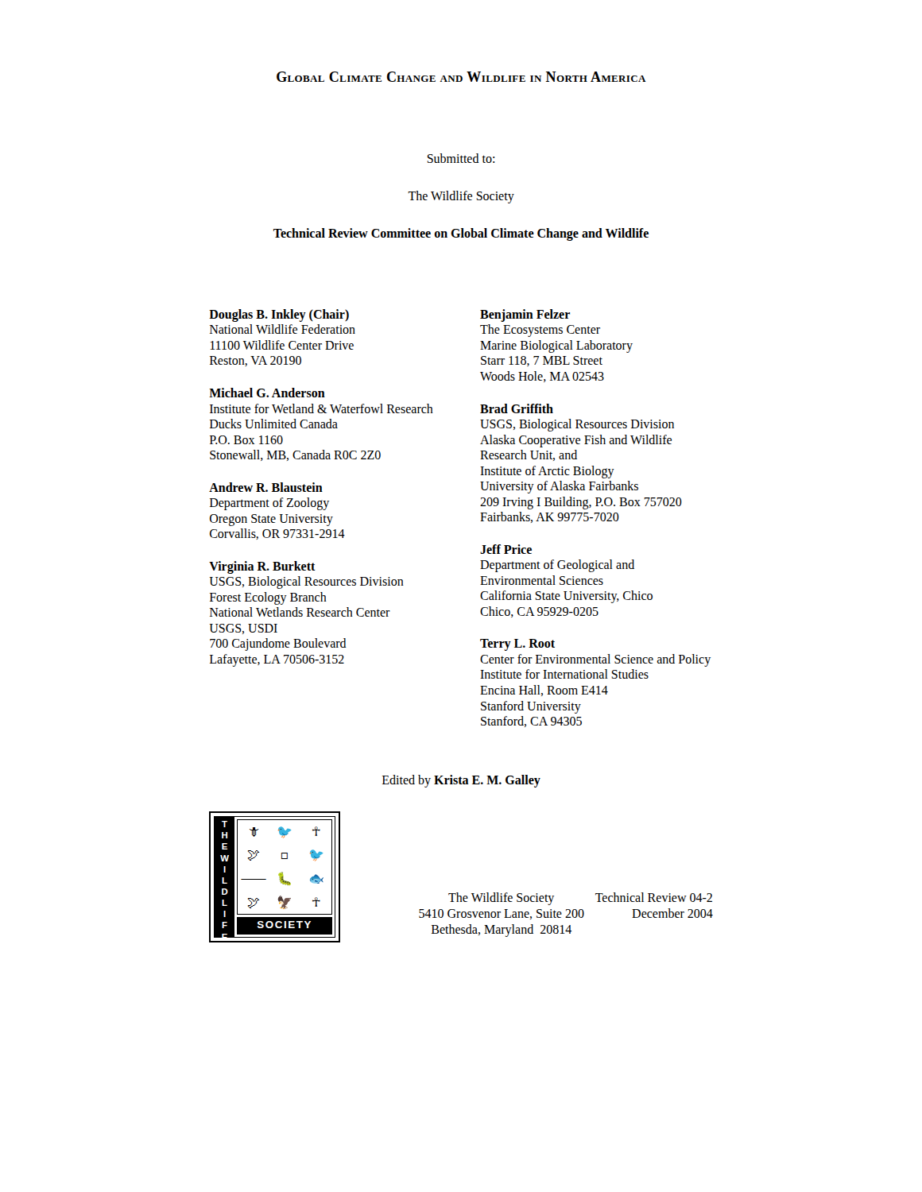Global Climate Change and Wildlife in North America
Submitted to:
The Wildlife Society
Technical Review Committee on Global Climate Change and Wildlife
Douglas B. Inkley (Chair)
National Wildlife Federation
11100 Wildlife Center Drive
Reston, VA 20190
Michael G. Anderson
Institute for Wetland & Waterfowl Research
Ducks Unlimited Canada
P.O. Box 1160
Stonewall, MB, Canada R0C 2Z0
Andrew R. Blaustein
Department of Zoology
Oregon State University
Corvallis, OR 97331-2914
Virginia R. Burkett
USGS, Biological Resources Division
Forest Ecology Branch
National Wetlands Research Center
USGS, USDI
700 Cajundome Boulevard
Lafayette, LA 70506-3152
Benjamin Felzer
The Ecosystems Center
Marine Biological Laboratory
Starr 118, 7 MBL Street
Woods Hole, MA 02543
Brad Griffith
USGS, Biological Resources Division
Alaska Cooperative Fish and Wildlife Research Unit, and
Institute of Arctic Biology
University of Alaska Fairbanks
209 Irving I Building, P.O. Box 757020
Fairbanks, AK 99775-7020
Jeff Price
Department of Geological and Environmental Sciences
California State University, Chico
Chico, CA 95929-0205
Terry L. Root
Center for Environmental Science and Policy
Institute for International Studies
Encina Hall, Room E414
Stanford University
Stanford, CA 94305
Edited by Krista E. M. Galley
THE WILDLIFE
🗡🐦☥ 🕊▫🐦 ⸺🐛🐟 🕊🦅☥
SOCIETY
The Wildlife Society
5410 Grosvenor Lane, Suite 200
Bethesda, Maryland 20814
Technical Review 04-2
December 2004